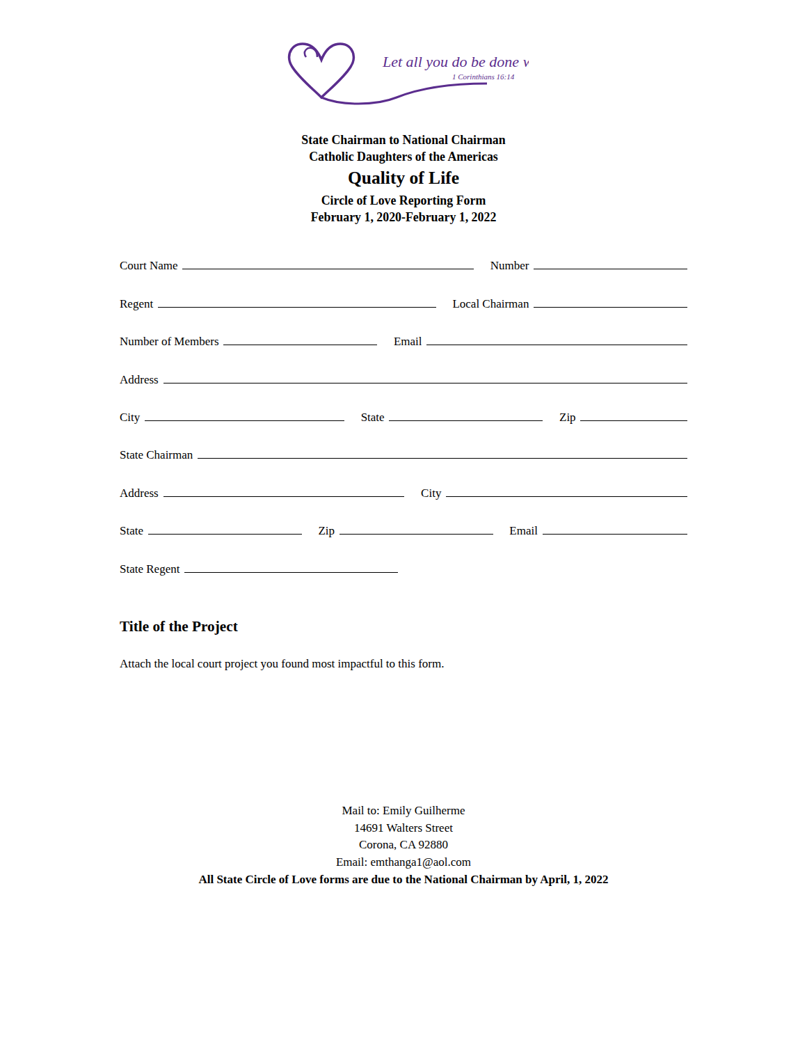Let all you do be done with love. 1 Corinthians 16:14
State Chairman to National Chairman
Catholic Daughters of the Americas
Quality of Life
Circle of Love Reporting Form
February 1, 2020-February 1, 2022
Court Name Number
Regent Local Chairman
Number of Members Email
Address
City State Zip
State Chairman
Address City
State Zip Email
State Regent
Title of the Project
Attach the local court project you found most impactful to this form.
Mail to: Emily Guilherme
14691 Walters Street
Corona, CA 92880
Email: emthanga1@aol.com
All State Circle of Love forms are due to the National Chairman by April, 1, 2022